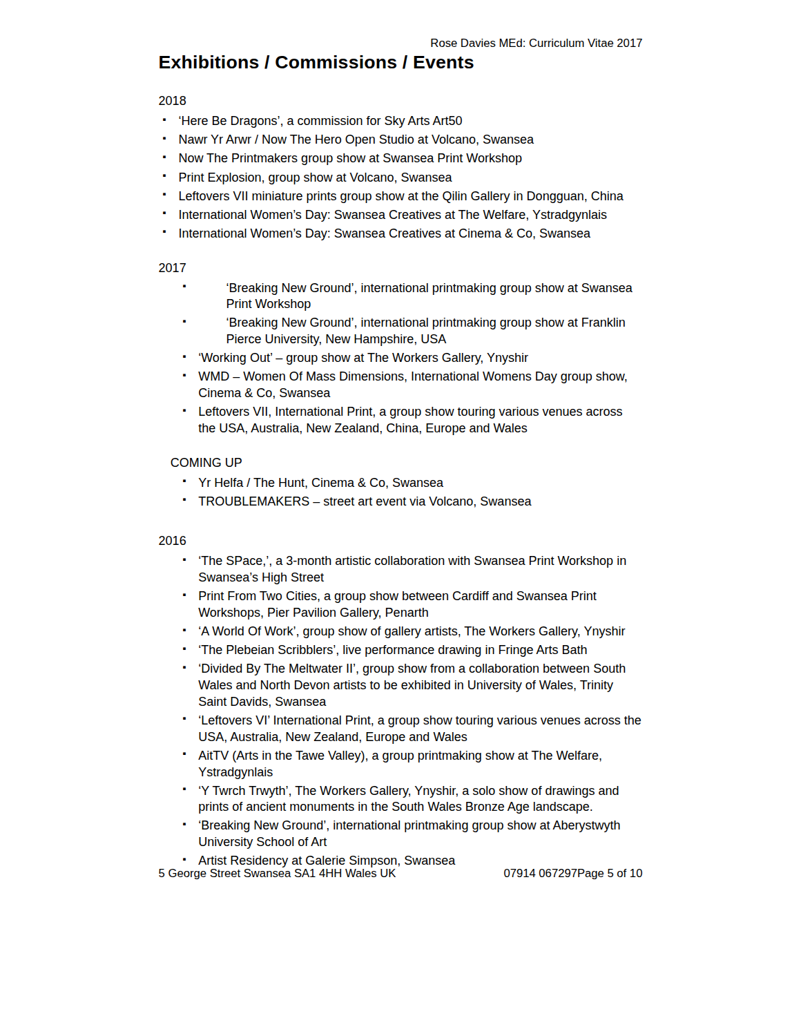Rose Davies MEd: Curriculum Vitae 2017
Exhibitions / Commissions / Events
2018
‘Here Be Dragons’, a commission for Sky Arts Art50
Nawr Yr Arwr / Now The Hero Open Studio at Volcano, Swansea
Now The Printmakers group show at Swansea Print Workshop
Print Explosion, group show at Volcano, Swansea
Leftovers VII miniature prints group show at the Qilin Gallery in Dongguan, China
International Women’s Day: Swansea Creatives at The Welfare, Ystradgynlais
International Women’s Day: Swansea Creatives at Cinema & Co, Swansea
2017
‘Breaking New Ground’, international printmaking group show at Swansea Print Workshop
‘Breaking New Ground’, international printmaking group show at Franklin Pierce University, New Hampshire, USA
‘Working Out’ – group show at The Workers Gallery, Ynyshir
WMD – Women Of Mass Dimensions, International Womens Day group show, Cinema & Co, Swansea
Leftovers VII, International Print, a group show touring various venues across the USA, Australia, New Zealand, China, Europe and Wales
COMING UP
Yr Helfa / The Hunt, Cinema & Co, Swansea
TROUBLEMAKERS – street art event via Volcano, Swansea
2016
‘The SPace,’, a 3-month artistic collaboration with Swansea Print Workshop in Swansea’s High Street
Print From Two Cities, a group show between Cardiff and Swansea Print Workshops, Pier Pavilion Gallery, Penarth
‘A World Of Work’, group show of gallery artists, The Workers Gallery, Ynyshir
‘The Plebeian Scribblers’, live performance drawing in Fringe Arts Bath
‘Divided By The Meltwater II’, group show from a collaboration between South Wales and North Devon artists to be exhibited in University of Wales, Trinity Saint Davids, Swansea
‘Leftovers VI’ International Print, a group show touring various venues across the USA, Australia, New Zealand, Europe and Wales
AitTV (Arts in the Tawe Valley), a group printmaking show at The Welfare, Ystradgynlais
‘Y Twrch Trwyth’, The Workers Gallery, Ynyshir, a solo show of drawings and prints of ancient monuments in the South Wales Bronze Age landscape.
‘Breaking New Ground’, international printmaking group show at Aberystwyth University School of Art
Artist Residency at Galerie Simpson, Swansea
5 George Street Swansea SA1 4HH Wales UK
07914 067297
Page 5 of 10